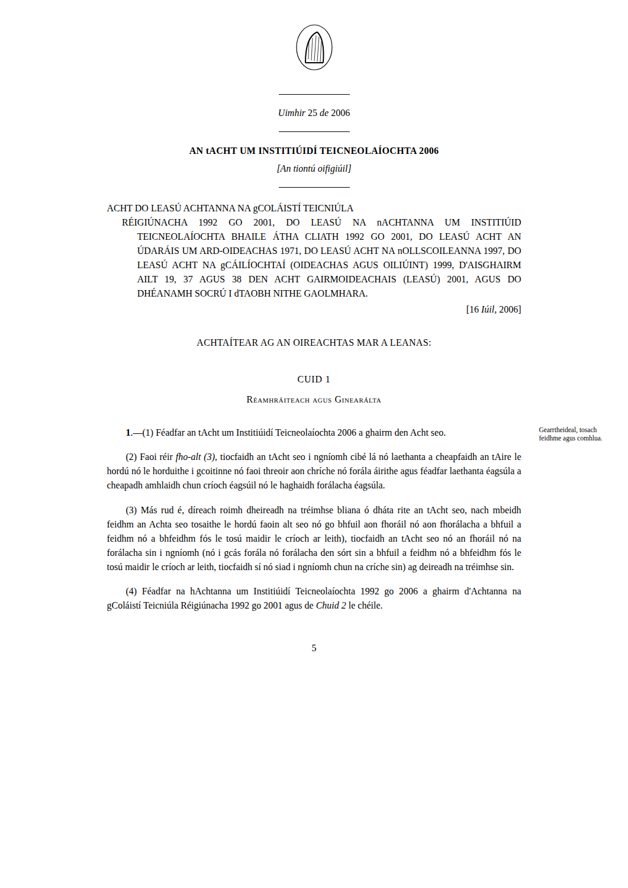Uimhir 25 de 2006
AN tACHT UM INSTITIÚIDÍ TEICNEOLAÍOCHTA 2006
[An tiontú oifigiúil]
ACHT DO LEASÚ ACHTANNA NA gCOLÁISTÍ TEICNIÚLA RÉIGIÚNACHA 1992 GO 2001, DO LEASÚ NA nACHTANNA UM INSTITIÚID TEICNEOLAÍOCHTA BHAILE ÁTHA CLIATH 1992 GO 2001, DO LEASÚ ACHT AN ÚDARÁIS UM ARD-OIDEACHAS 1971, DO LEASÚ ACHT NA nOLLSCOILEANNA 1997, DO LEASÚ ACHT NA gCÁILÍOCHTAÍ (OIDEACHAS AGUS OILIÚINT) 1999, D'AISGHAIRM AILT 19, 37 AGUS 38 DEN ACHT GAIRMOIDEACHAIS (LEASÚ) 2001, AGUS DO DHÉANAMH SOCRÚ I dTAOBH NITHE GAOLMHARA.
[16 Iúil, 2006]
ACHTAÍTEAR AG AN OIREACHTAS MAR A LEANAS:
CUID 1
Réamhráiteach agus Ginearálta
Gearrtheideal, tosach feidhme agus comhlua. 1.—(1) Féadfar an tAcht um Institiúidí Teicneolaíochta 2006 a ghairm den Acht seo.
(2) Faoi réir fho-alt (3), tiocfaidh an tAcht seo i ngníomh cibé lá nó laethanta a cheapfaidh an tAire le hordú nó le horduithe i gcoitinne nó faoi threoir aon chríche nó forála áirithe agus féadfar laethanta éagsúla a cheapadh amhlaidh chun críoch éagsúil nó le haghaidh forálacha éagsúla.
(3) Más rud é, díreach roimh dheireadh na tréimhse bliana ó dháta rite an tAcht seo, nach mbeidh feidhm an Achta seo tosaithe le hordú faoin alt seo nó go bhfuil aon fhoráil nó aon fhorálacha a bhfuil a feidhm nó a bhfeidhm fós le tosú maidir le críoch ar leith), tiocfaidh an tAcht seo nó an fhoráil nó na forálacha sin i ngníomh (nó i gcás forála nó forálacha den sórt sin a bhfuil a feidhm nó a bhfeidhm fós le tosú maidir le críoch ar leith, tiocfaidh sí nó siad i ngníomh chun na críche sin) ag deireadh na tréimhse sin.
(4) Féadfar na hAchtanna um Institiúidí Teicneolaíochta 1992 go 2006 a ghairm d'Achtanna na gColáistí Teicniúla Réigiúnacha 1992 go 2001 agus de Chuid 2 le chéile.
5